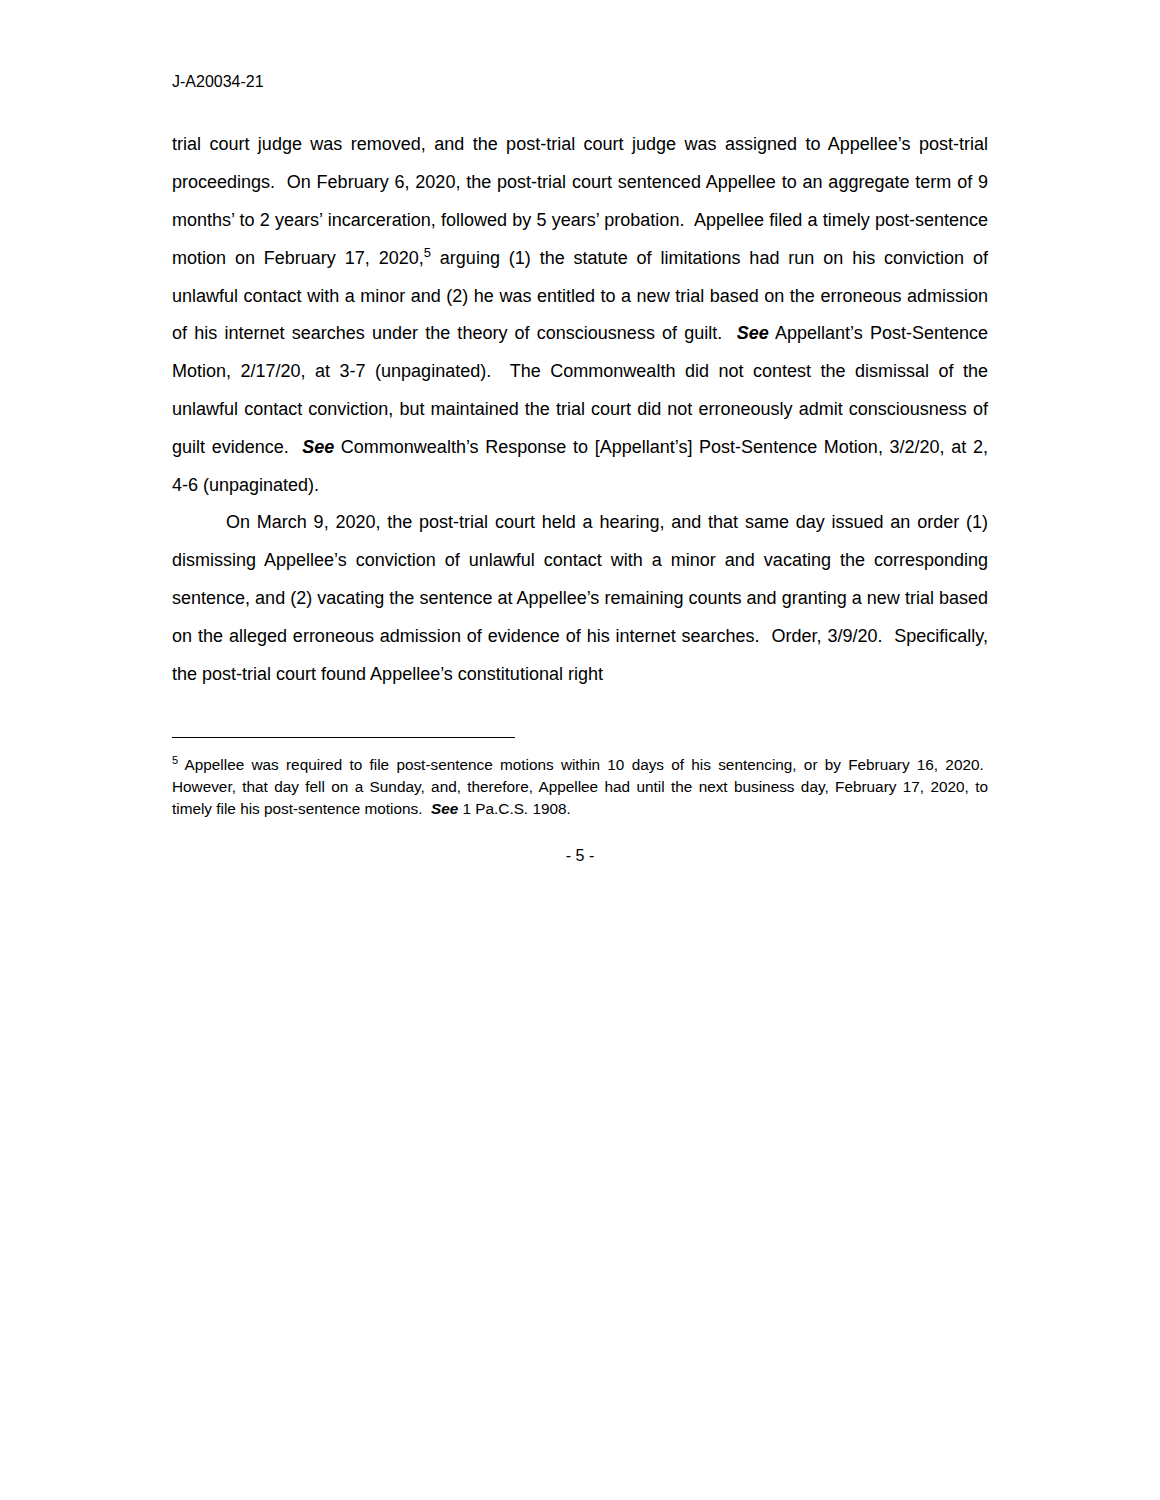J-A20034-21
trial court judge was removed, and the post-trial court judge was assigned to Appellee’s post-trial proceedings. On February 6, 2020, the post-trial court sentenced Appellee to an aggregate term of 9 months’ to 2 years’ incarceration, followed by 5 years’ probation. Appellee filed a timely post-sentence motion on February 17, 2020,5 arguing (1) the statute of limitations had run on his conviction of unlawful contact with a minor and (2) he was entitled to a new trial based on the erroneous admission of his internet searches under the theory of consciousness of guilt. See Appellant’s Post-Sentence Motion, 2/17/20, at 3-7 (unpaginated). The Commonwealth did not contest the dismissal of the unlawful contact conviction, but maintained the trial court did not erroneously admit consciousness of guilt evidence. See Commonwealth’s Response to [Appellant’s] Post-Sentence Motion, 3/2/20, at 2, 4-6 (unpaginated).
On March 9, 2020, the post-trial court held a hearing, and that same day issued an order (1) dismissing Appellee’s conviction of unlawful contact with a minor and vacating the corresponding sentence, and (2) vacating the sentence at Appellee’s remaining counts and granting a new trial based on the alleged erroneous admission of evidence of his internet searches. Order, 3/9/20. Specifically, the post-trial court found Appellee’s constitutional right
5 Appellee was required to file post-sentence motions within 10 days of his sentencing, or by February 16, 2020. However, that day fell on a Sunday, and, therefore, Appellee had until the next business day, February 17, 2020, to timely file his post-sentence motions. See 1 Pa.C.S. 1908.
- 5 -